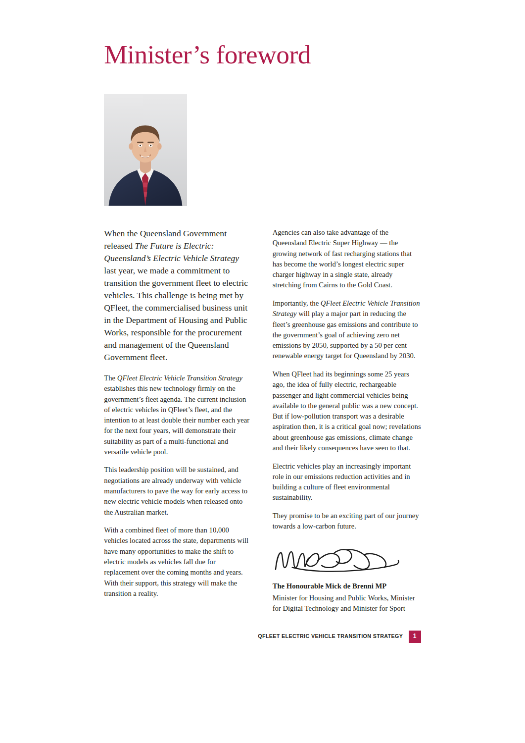Minister’s foreword
When the Queensland Government released The Future is Electric: Queensland’s Electric Vehicle Strategy last year, we made a commitment to transition the government fleet to electric vehicles. This challenge is being met by QFleet, the commercialised business unit in the Department of Housing and Public Works, responsible for the procurement and management of the Queensland Government fleet.
The QFleet Electric Vehicle Transition Strategy establishes this new technology firmly on the government’s fleet agenda. The current inclusion of electric vehicles in QFleet’s fleet, and the intention to at least double their number each year for the next four years, will demonstrate their suitability as part of a multi-functional and versatile vehicle pool.
This leadership position will be sustained, and negotiations are already underway with vehicle manufacturers to pave the way for early access to new electric vehicle models when released onto the Australian market.
With a combined fleet of more than 10,000 vehicles located across the state, departments will have many opportunities to make the shift to electric models as vehicles fall due for replacement over the coming months and years. With their support, this strategy will make the transition a reality.
Agencies can also take advantage of the Queensland Electric Super Highway — the growing network of fast recharging stations that has become the world’s longest electric super charger highway in a single state, already stretching from Cairns to the Gold Coast.
Importantly, the QFleet Electric Vehicle Transition Strategy will play a major part in reducing the fleet’s greenhouse gas emissions and contribute to the government’s goal of achieving zero net emissions by 2050, supported by a 50 per cent renewable energy target for Queensland by 2030.
When QFleet had its beginnings some 25 years ago, the idea of fully electric, rechargeable passenger and light commercial vehicles being available to the general public was a new concept. But if low-pollution transport was a desirable aspiration then, it is a critical goal now; revelations about greenhouse gas emissions, climate change and their likely consequences have seen to that.
Electric vehicles play an increasingly important role in our emissions reduction activities and in building a culture of fleet environmental sustainability.
They promise to be an exciting part of our journey towards a low-carbon future.
The Honourable Mick de Brenni MP
Minister for Housing and Public Works, Minister for Digital Technology and Minister for Sport
QFleet Electric Vehicle Transition Strategy
1